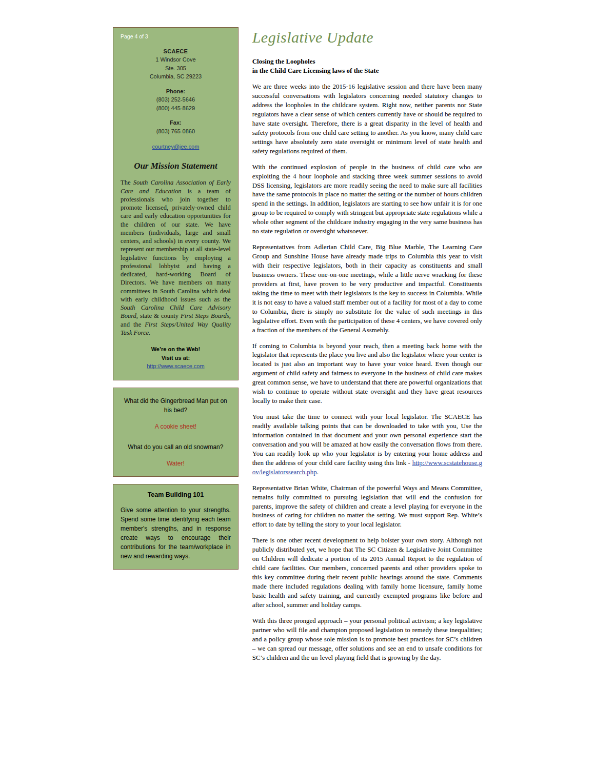Page 4 of 3
SCAECE
1 Windsor Cove
Ste. 305
Columbia, SC 29223
Phone:
(803) 252-5646
(800) 445-8629
Fax:
(803) 765-0860
courtney@jee.com
Our Mission Statement
The South Carolina Association of Early Care and Education is a team of professionals who join together to promote licensed, privately-owned child care and early education opportunities for the children of our state. We have members (individuals, large and small centers, and schools) in every county. We represent our membership at all state-level legislative functions by employing a professional lobbyist and having a dedicated, hard-working Board of Directors. We have members on many committees in South Carolina which deal with early childhood issues such as the South Carolina Child Care Advisory Board, state & county First Steps Boards, and the First Steps/United Way Quality Task Force.
We’re on the Web!
Visit us at:
http://www.scaece.com
What did the Gingerbread Man put on his bed?
A cookie sheet!
What do you call an old snowman?
Water!
Team Building 101
Give some attention to your strengths. Spend some time identifying each team member's strengths, and in response create ways to encourage their contributions for the team/workplace in new and rewarding ways.
Legislative Update
Closing the Loopholes
in the Child Care Licensing laws of the State
We are three weeks into the 2015-16 legislative session and there have been many successful conversations with legislators concerning needed statutory changes to address the loopholes in the childcare system. Right now, neither parents nor State regulators have a clear sense of which centers currently have or should be required to have state oversight. Therefore, there is a great disparity in the level of health and safety protocols from one child care setting to another. As you know, many child care settings have absolutely zero state oversight or minimum level of state health and safety regulations required of them.
With the continued explosion of people in the business of child care who are exploiting the 4 hour loophole and stacking three week summer sessions to avoid DSS licensing, legislators are more readily seeing the need to make sure all facilities have the same protocols in place no matter the setting or the number of hours children spend in the settings. In addition, legislators are starting to see how unfair it is for one group to be required to comply with stringent but appropriate state regulations while a whole other segment of the childcare industry engaging in the very same business has no state regulation or oversight whatsoever.
Representatives from Adlerian Child Care, Big Blue Marble, The Learning Care Group and Sunshine House have already made trips to Columbia this year to visit with their respective legislators, both in their capacity as constituents and small business owners. These one-on-one meetings, while a little nerve wracking for these providers at first, have proven to be very productive and impactful. Constituents taking the time to meet with their legislators is the key to success in Columbia. While it is not easy to have a valued staff member out of a facility for most of a day to come to Columbia, there is simply no substitute for the value of such meetings in this legislative effort. Even with the participation of these 4 centers, we have covered only a fraction of the members of the General Assmebly.
If coming to Columbia is beyond your reach, then a meeting back home with the legislator that represents the place you live and also the legislator where your center is located is just also an important way to have your voice heard. Even though our argument of child safety and fairness to everyone in the business of child care makes great common sense, we have to understand that there are powerful organizations that wish to continue to operate without state oversight and they have great resources locally to make their case.
You must take the time to connect with your local legislator. The SCAECE has readily available talking points that can be downloaded to take with you, Use the information contained in that document and your own personal experience start the conversation and you will be amazed at how easily the conversation flows from there. You can readily look up who your legislator is by entering your home address and then the address of your child care facility using this link - http://www.scstatehouse.gov/legislatorssearch.php.
Representative Brian White, Chairman of the powerful Ways and Means Committee, remains fully committed to pursuing legislation that will end the confusion for parents, improve the safety of children and create a level playing for everyone in the business of caring for children no matter the setting. We must support Rep. White’s effort to date by telling the story to your local legislator.
There is one other recent development to help bolster your own story. Although not publicly distributed yet, we hope that The SC Citizen & Legislative Joint Committee on Children will dedicate a portion of its 2015 Annual Report to the regulation of child care facilities. Our members, concerned parents and other providers spoke to this key committee during their recent public hearings around the state. Comments made there included regulations dealing with family home licensure, family home basic health and safety training, and currently exempted programs like before and after school, summer and holiday camps.
With this three pronged approach – your personal political activism; a key legislative partner who will file and champion proposed legislation to remedy these inequalities; and a policy group whose sole mission is to promote best practices for SC’s children – we can spread our message, offer solutions and see an end to unsafe conditions for SC’s children and the un-level playing field that is growing by the day.